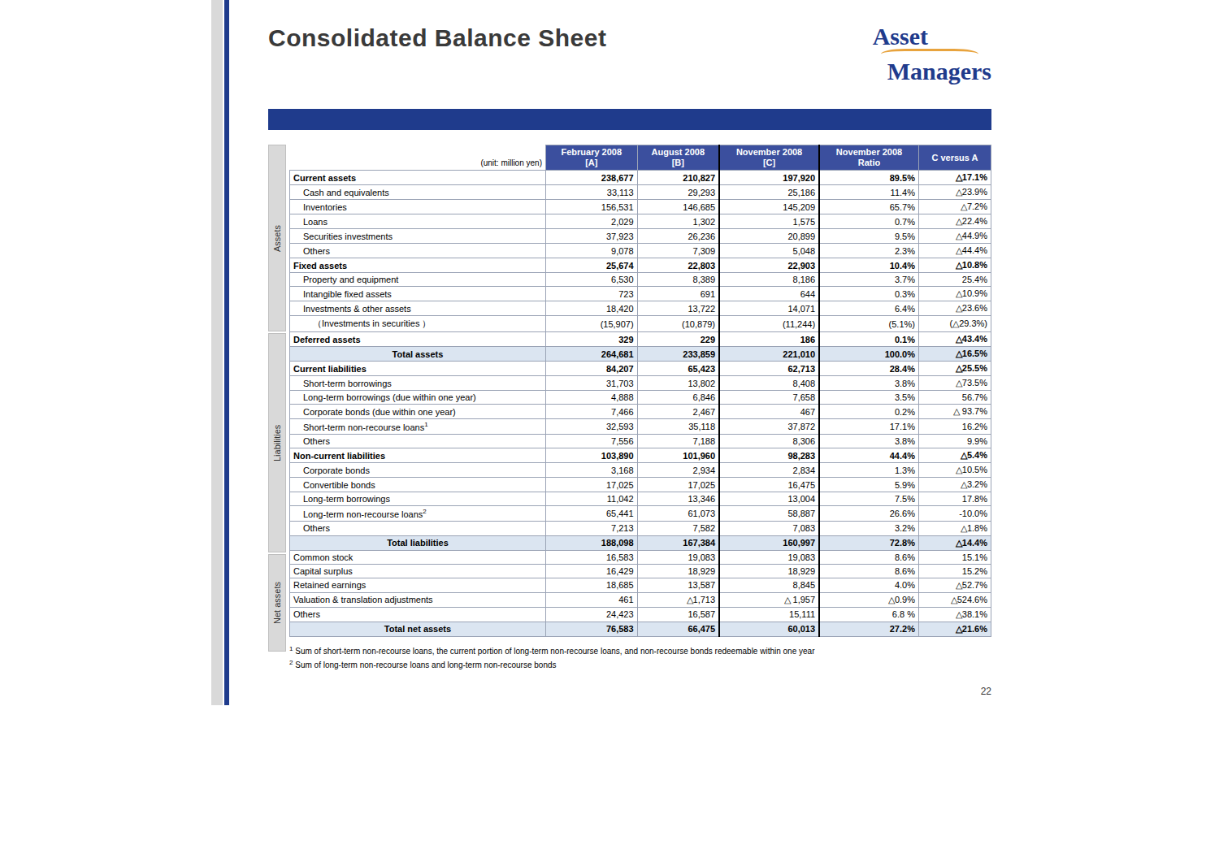Consolidated Balance Sheet
Asset Managers
Assets
Liabilities
Net assets
| (unit: million yen) | February 2008 [A] | August 2008 [B] | November 2008 [C] | November 2008 Ratio | C versus A |
| --- | --- | --- | --- | --- | --- |
| Current assets | 238,677 | 210,827 | 197,920 | 89.5% | △17.1% |
| Cash and equivalents | 33,113 | 29,293 | 25,186 | 11.4% | △23.9% |
| Inventories | 156,531 | 146,685 | 145,209 | 65.7% | △7.2% |
| Loans | 2,029 | 1,302 | 1,575 | 0.7% | △22.4% |
| Securities investments | 37,923 | 26,236 | 20,899 | 9.5% | △44.9% |
| Others | 9,078 | 7,309 | 5,048 | 2.3% | △44.4% |
| Fixed assets | 25,674 | 22,803 | 22,903 | 10.4% | △10.8% |
| Property and equipment | 6,530 | 8,389 | 8,186 | 3.7% | 25.4% |
| Intangible fixed assets | 723 | 691 | 644 | 0.3% | △10.9% |
| Investments & other assets | 18,420 | 13,722 | 14,071 | 6.4% | △23.6% |
| （Investments in securities ） | (15,907) | (10,879) | (11,244) | (5.1%) | (△29.3%) |
| Deferred assets | 329 | 229 | 186 | 0.1% | △43.4% |
| Total assets | 264,681 | 233,859 | 221,010 | 100.0% | △16.5% |
| Current liabilities | 84,207 | 65,423 | 62,713 | 28.4% | △25.5% |
| Short-term borrowings | 31,703 | 13,802 | 8,408 | 3.8% | △73.5% |
| Long-term borrowings (due within one year) | 4,888 | 6,846 | 7,658 | 3.5% | 56.7% |
| Corporate bonds (due within one year) | 7,466 | 2,467 | 467 | 0.2% | △ 93.7% |
| Short-term non-recourse loans 1 | 32,593 | 35,118 | 37,872 | 17.1% | 16.2% |
| Others | 7,556 | 7,188 | 8,306 | 3.8% | 9.9% |
| Non-current liabilities | 103,890 | 101,960 | 98,283 | 44.4% | △5.4% |
| Corporate bonds | 3,168 | 2,934 | 2,834 | 1.3% | △10.5% |
| Convertible bonds | 17,025 | 17,025 | 16,475 | 5.9% | △3.2% |
| Long-term borrowings | 11,042 | 13,346 | 13,004 | 7.5% | 17.8% |
| Long-term non-recourse loans 2 | 65,441 | 61,073 | 58,887 | 26.6% | -10.0% |
| Others | 7,213 | 7,582 | 7,083 | 3.2% | △1.8% |
| Total liabilities | 188,098 | 167,384 | 160,997 | 72.8% | △14.4% |
| Common stock | 16,583 | 19,083 | 19,083 | 8.6% | 15.1% |
| Capital surplus | 16,429 | 18,929 | 18,929 | 8.6% | 15.2% |
| Retained earnings | 18,685 | 13,587 | 8,845 | 4.0% | △52.7% |
| Valuation & translation adjustments | 461 | △1,713 | △ 1,957 | △0.9% | △524.6% |
| Others | 24,423 | 16,587 | 15,111 | 6.8 % | △38.1% |
| Total net assets | 76,583 | 66,475 | 60,013 | 27.2% | △21.6% |
1 Sum of short-term non-recourse loans, the current portion of long-term non-recourse loans, and non-recourse bonds redeemable within one year
2 Sum of long-term non-recourse loans and long-term non-recourse bonds
22